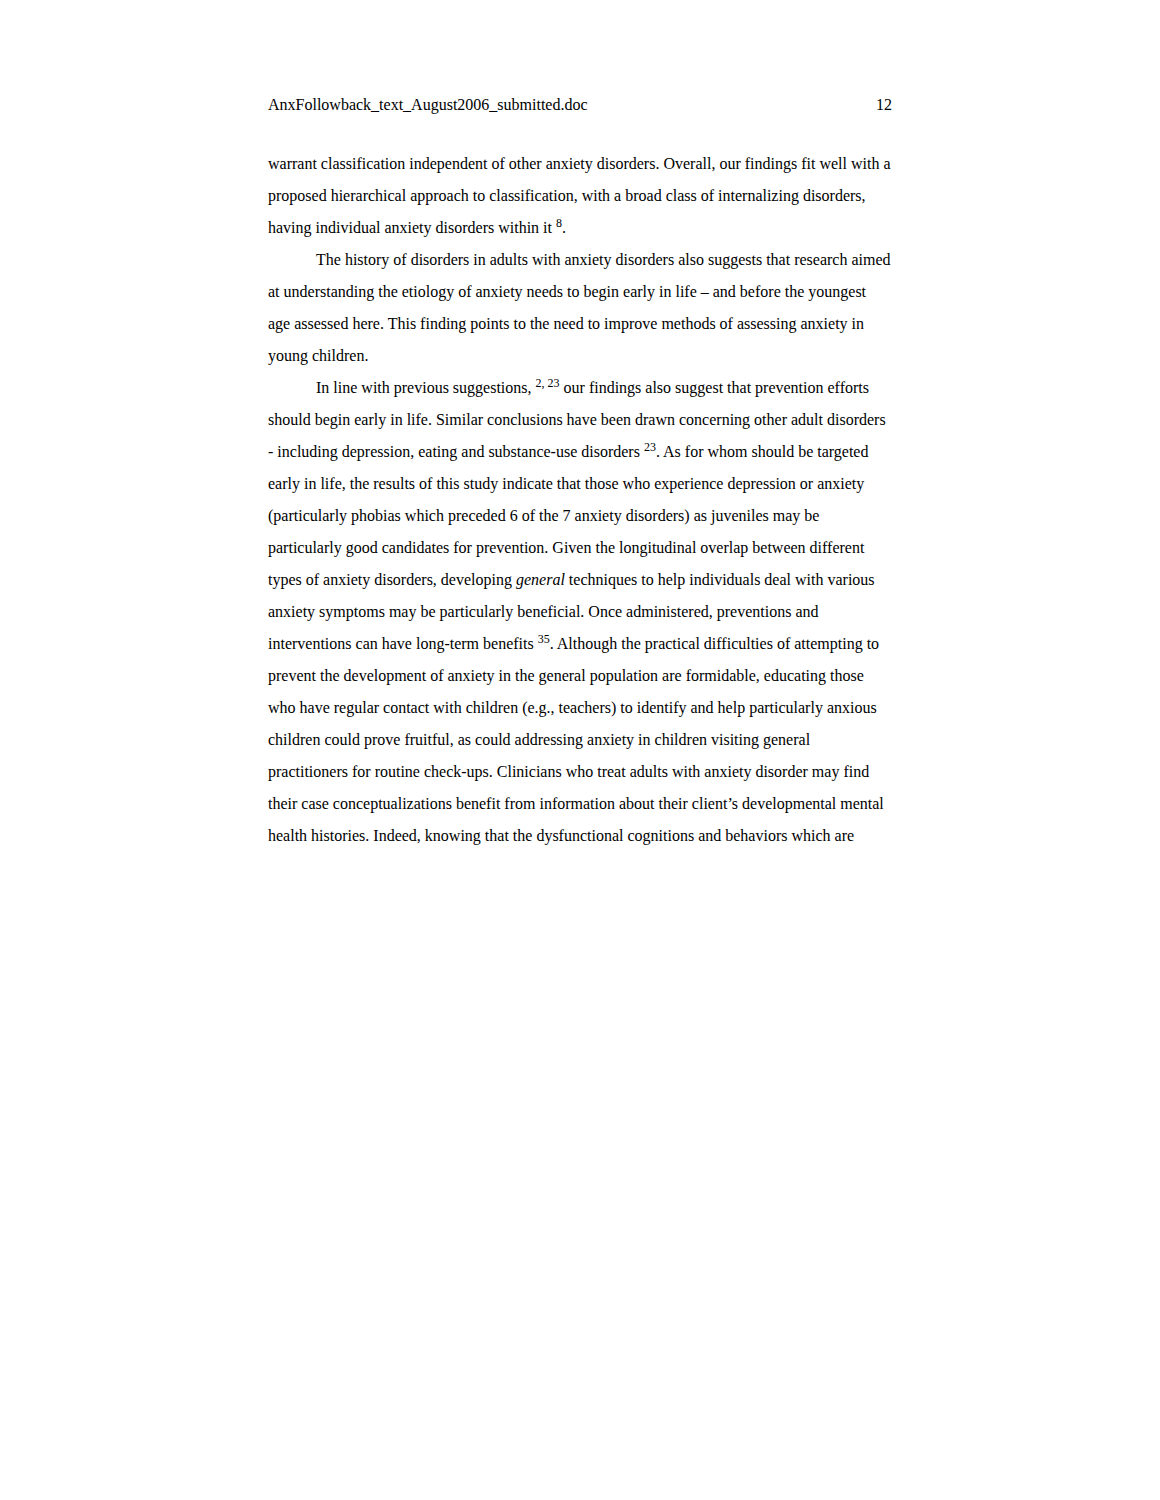AnxFollowback_text_August2006_submitted.doc 12
warrant classification independent of other anxiety disorders. Overall, our findings fit well with a proposed hierarchical approach to classification, with a broad class of internalizing disorders, having individual anxiety disorders within it 8.
The history of disorders in adults with anxiety disorders also suggests that research aimed at understanding the etiology of anxiety needs to begin early in life – and before the youngest age assessed here. This finding points to the need to improve methods of assessing anxiety in young children.
In line with previous suggestions, 2, 23 our findings also suggest that prevention efforts should begin early in life. Similar conclusions have been drawn concerning other adult disorders - including depression, eating and substance-use disorders 23. As for whom should be targeted early in life, the results of this study indicate that those who experience depression or anxiety (particularly phobias which preceded 6 of the 7 anxiety disorders) as juveniles may be particularly good candidates for prevention. Given the longitudinal overlap between different types of anxiety disorders, developing general techniques to help individuals deal with various anxiety symptoms may be particularly beneficial. Once administered, preventions and interventions can have long-term benefits 35. Although the practical difficulties of attempting to prevent the development of anxiety in the general population are formidable, educating those who have regular contact with children (e.g., teachers) to identify and help particularly anxious children could prove fruitful, as could addressing anxiety in children visiting general practitioners for routine check-ups. Clinicians who treat adults with anxiety disorder may find their case conceptualizations benefit from information about their client’s developmental mental health histories. Indeed, knowing that the dysfunctional cognitions and behaviors which are